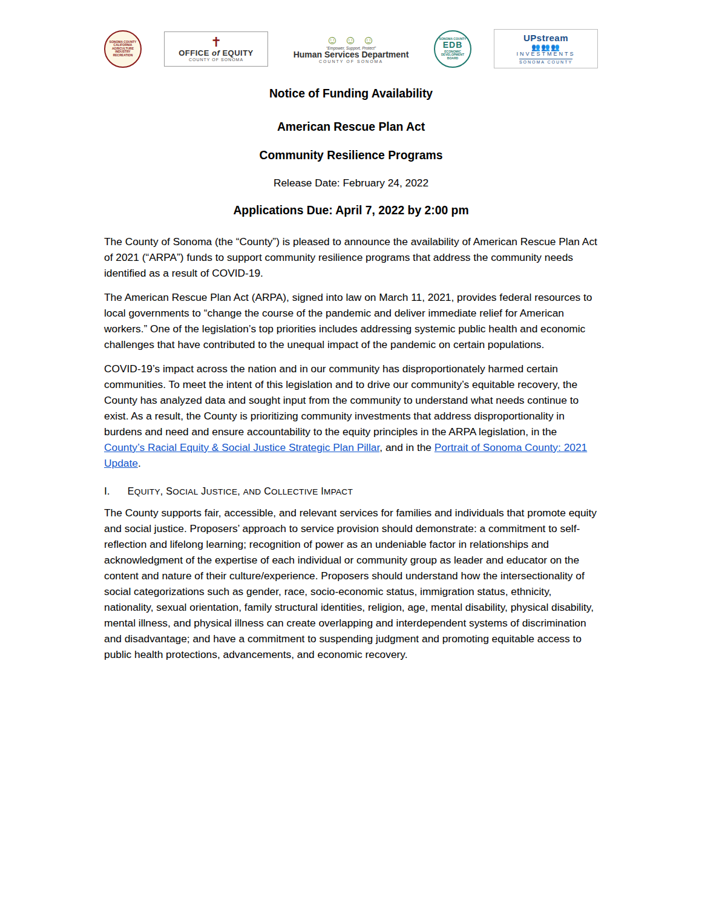SONOMA COUNTY
CALIFORNIA
AGRICULTURE
INDUSTRY
RECREATION
✝
OFFICE of EQUITY
COUNTY OF SONOMA
☺ ☺ ☺
“Empower, Support, Protect”
Human Services Department
COUNTY OF SONOMA
SONOMA COUNTY
EDB
ECONOMIC DEVELOPMENT BOARD
UPstream
👥👥👥
INVESTMENTS
SONOMA COUNTY
Notice of Funding Availability
American Rescue Plan Act
Community Resilience Programs
Release Date: February 24, 2022
Applications Due: April 7, 2022 by 2:00 pm
The County of Sonoma (the “County”) is pleased to announce the availability of American Rescue Plan Act of 2021 (“ARPA”) funds to support community resilience programs that address the community needs identified as a result of COVID-19.
The American Rescue Plan Act (ARPA), signed into law on March 11, 2021, provides federal resources to local governments to “change the course of the pandemic and deliver immediate relief for American workers.” One of the legislation’s top priorities includes addressing systemic public health and economic challenges that have contributed to the unequal impact of the pandemic on certain populations.
COVID-19’s impact across the nation and in our community has disproportionately harmed certain communities. To meet the intent of this legislation and to drive our community’s equitable recovery, the County has analyzed data and sought input from the community to understand what needs continue to exist. As a result, the County is prioritizing community investments that address disproportionality in burdens and need and ensure accountability to the equity principles in the ARPA legislation, in the County’s Racial Equity & Social Justice Strategic Plan Pillar, and in the Portrait of Sonoma County: 2021 Update.
I.
EQUITY, SOCIAL JUSTICE, AND COLLECTIVE IMPACT
The County supports fair, accessible, and relevant services for families and individuals that promote equity and social justice. Proposers’ approach to service provision should demonstrate: a commitment to self-reflection and lifelong learning; recognition of power as an undeniable factor in relationships and acknowledgment of the expertise of each individual or community group as leader and educator on the content and nature of their culture/experience. Proposers should understand how the intersectionality of social categorizations such as gender, race, socio-economic status, immigration status, ethnicity, nationality, sexual orientation, family structural identities, religion, age, mental disability, physical disability, mental illness, and physical illness can create overlapping and interdependent systems of discrimination and disadvantage; and have a commitment to suspending judgment and promoting equitable access to public health protections, advancements, and economic recovery.